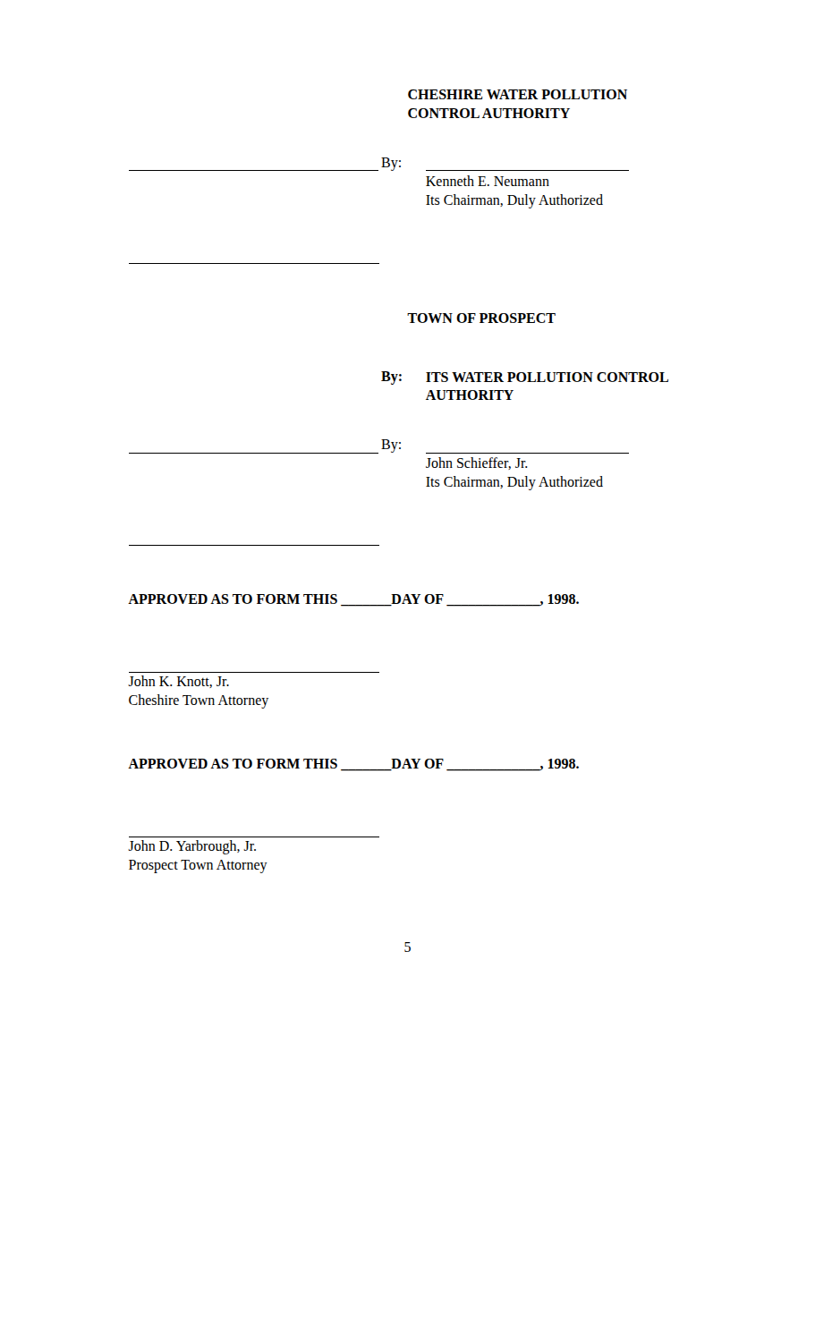CHESHIRE WATER POLLUTION
CONTROL AUTHORITY
By:
Kenneth E. Neumann
Its Chairman, Duly Authorized
TOWN OF PROSPECT
By:
ITS WATER POLLUTION CONTROL
AUTHORITY
By:
John Schieffer, Jr.
Its Chairman, Duly Authorized
APPROVED AS TO FORM THIS _______DAY OF _____________, 1998.
John K. Knott, Jr.
Cheshire Town Attorney
APPROVED AS TO FORM THIS _______DAY OF _____________, 1998.
John D. Yarbrough, Jr.
Prospect Town Attorney
5